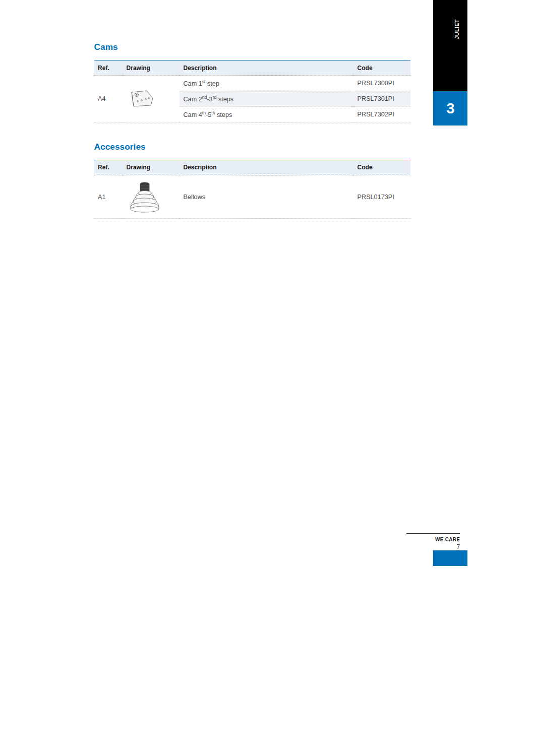JULIET
3
Cams
| Ref. | Drawing | Description | Code |
| --- | --- | --- | --- |
| A4 | | Cam 1 st step | PRSL7300PI |
| Cam 2 nd -3 rd steps | PRSL7301PI |
| Cam 4 th -5 th steps | PRSL7302PI |
Accessories
| Ref. | Drawing | Description | Code |
| --- | --- | --- | --- |
| A1 | | Bellows | PRSL0173PI |
WE CARE
7